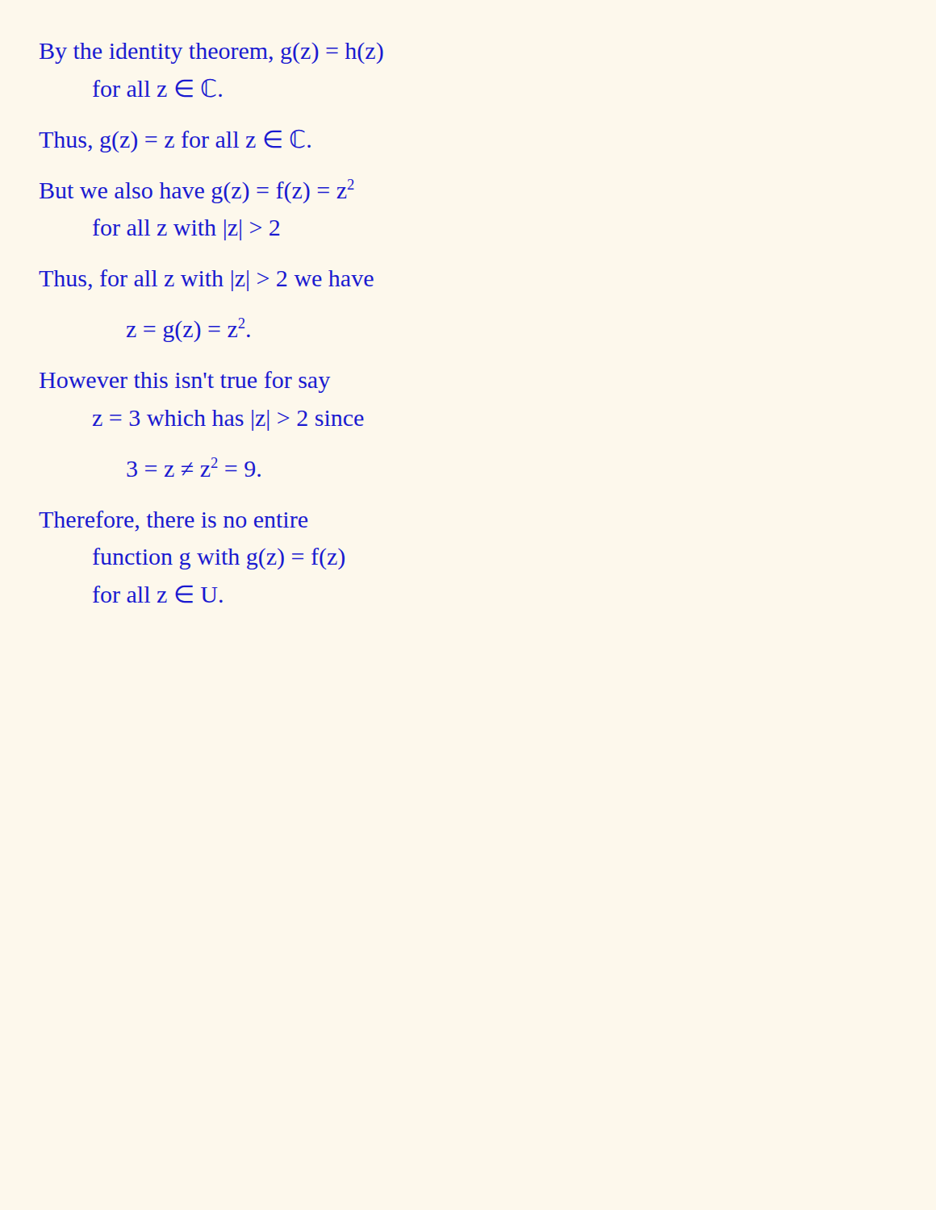By the identity theorem, g(z) = h(z) for all z ∈ ℂ.
Thus, g(z) = z for all z ∈ ℂ.
But we also have g(z) = f(z) = z2 for all z with |z| > 2
Thus, for all z with |z| > 2 we have
z = g(z) = z2.
However this isn't true for say z = 3 which has |z| > 2 since
3 = z ≠ z2 = 9.
Therefore, there is no entire function g with g(z) = f(z) for all z ∈ U.